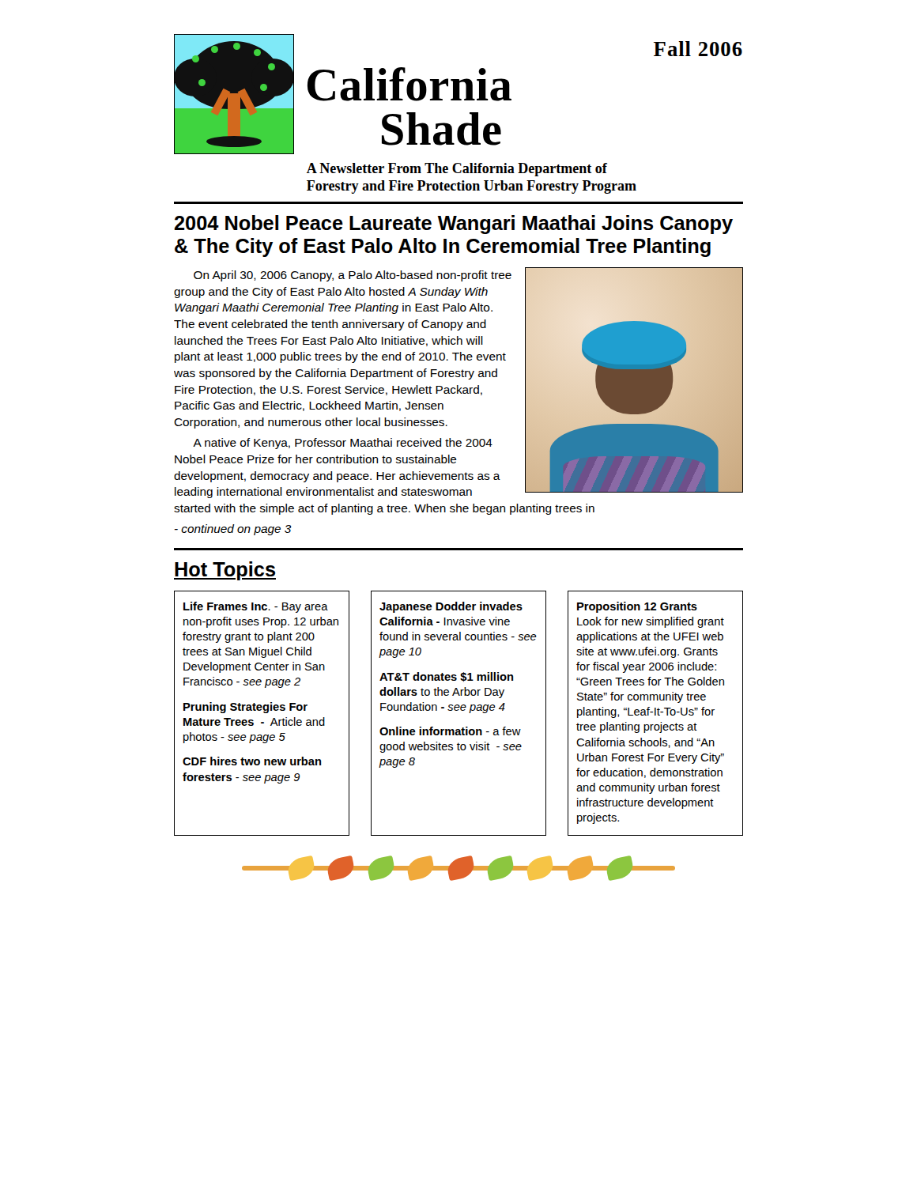Fall 2006
CaliforniaShade
A Newsletter From The California Department of
Forestry and Fire Protection Urban Forestry Program
2004 Nobel Peace Laureate Wangari Maathai Joins Canopy & The City of East Palo Alto In Ceremomial Tree Planting
On April 30, 2006 Canopy, a Palo Alto-based non-profit tree group and the City of East Palo Alto hosted A Sunday With Wangari Maathi Ceremonial Tree Planting in East Palo Alto. The event celebrated the tenth anniversary of Canopy and launched the Trees For East Palo Alto Initiative, which will plant at least 1,000 public trees by the end of 2010. The event was sponsored by the California Department of Forestry and Fire Protection, the U.S. Forest Service, Hewlett Packard, Pacific Gas and Electric, Lockheed Martin, Jensen Corporation, and numerous other local businesses.
A native of Kenya, Professor Maathai received the 2004 Nobel Peace Prize for her contribution to sustainable development, democracy and peace. Her achievements as a leading international environmentalist and stateswoman started with the simple act of planting a tree. When she began planting trees in
- continued on page 3
Hot Topics
Life Frames Inc. - Bay area non-profit uses Prop. 12 urban forestry grant to plant 200 trees at San Miguel Child Development Center in San Francisco - see page 2
Pruning Strategies For Mature Trees - Article and photos - see page 5
CDF hires two new urban foresters - see page 9
Japanese Dodder invades California - Invasive vine found in several counties - see page 10
AT&T donates $1 million dollars to the Arbor Day Foundation - see page 4
Online information - a few good websites to visit - see page 8
Proposition 12 Grants
Look for new simplified grant applications at the UFEI web site at www.ufei.org. Grants for fiscal year 2006 include: “Green Trees for The Golden State” for community tree planting, “Leaf-It-To-Us” for tree planting projects at California schools, and “An Urban Forest For Every City” for education, demonstration and community urban forest infrastructure development projects.